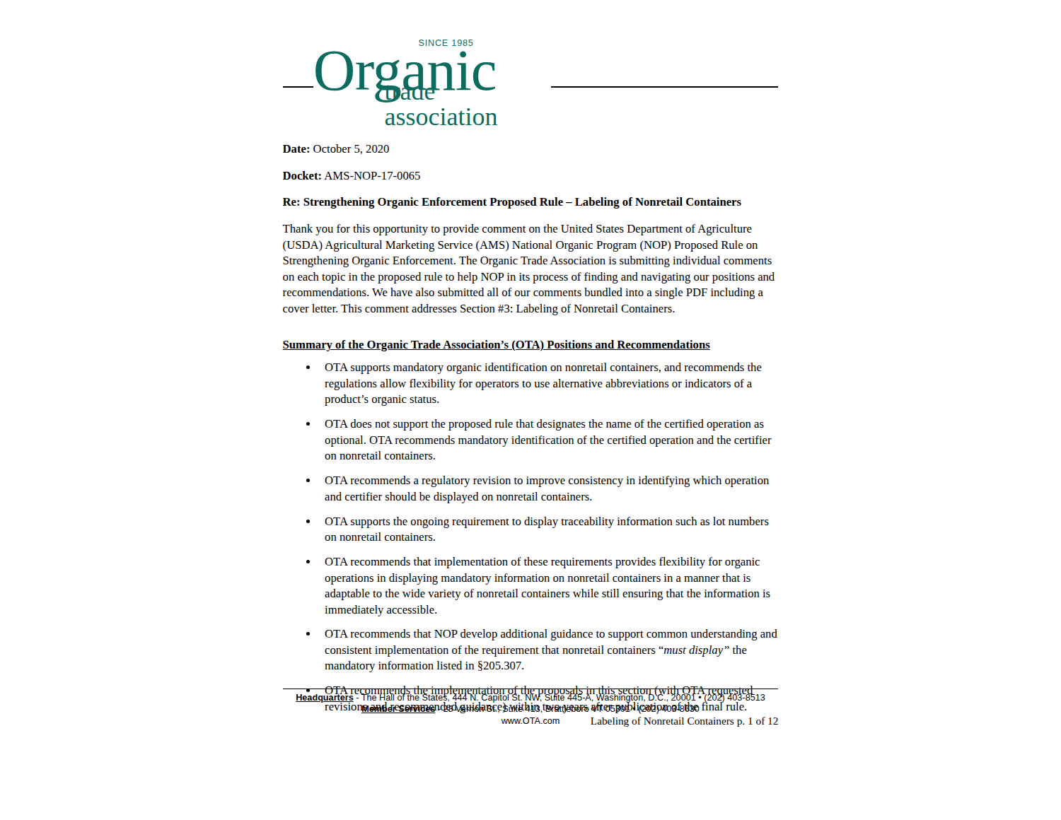SINCE 1985 Organic trade association
Date: October 5, 2020
Docket: AMS-NOP-17-0065
Re: Strengthening Organic Enforcement Proposed Rule – Labeling of Nonretail Containers
Thank you for this opportunity to provide comment on the United States Department of Agriculture (USDA) Agricultural Marketing Service (AMS) National Organic Program (NOP) Proposed Rule on Strengthening Organic Enforcement. The Organic Trade Association is submitting individual comments on each topic in the proposed rule to help NOP in its process of finding and navigating our positions and recommendations. We have also submitted all of our comments bundled into a single PDF including a cover letter. This comment addresses Section #3: Labeling of Nonretail Containers.
Summary of the Organic Trade Association’s (OTA) Positions and Recommendations
OTA supports mandatory organic identification on nonretail containers, and recommends the regulations allow flexibility for operators to use alternative abbreviations or indicators of a product’s organic status.
OTA does not support the proposed rule that designates the name of the certified operation as optional. OTA recommends mandatory identification of the certified operation and the certifier on nonretail containers.
OTA recommends a regulatory revision to improve consistency in identifying which operation and certifier should be displayed on nonretail containers.
OTA supports the ongoing requirement to display traceability information such as lot numbers on nonretail containers.
OTA recommends that implementation of these requirements provides flexibility for organic operations in displaying mandatory information on nonretail containers in a manner that is adaptable to the wide variety of nonretail containers while still ensuring that the information is immediately accessible.
OTA recommends that NOP develop additional guidance to support common understanding and consistent implementation of the requirement that nonretail containers “must display” the mandatory information listed in §205.307.
OTA recommends the implementation of the proposals in this section (with OTA requested revisions and recommended guidance) within two years after publication of the final rule.
Headquarters - The Hall of the States, 444 N. Capitol St. NW, Suite 445-A, Washington, D.C., 20001 • (202) 403-8513
Member Services - 28 Vernon St., Suite 413, Brattleboro VT 05301 • (202) 403-8630
www.OTA.com Labeling of Nonretail Containers p. 1 of 12